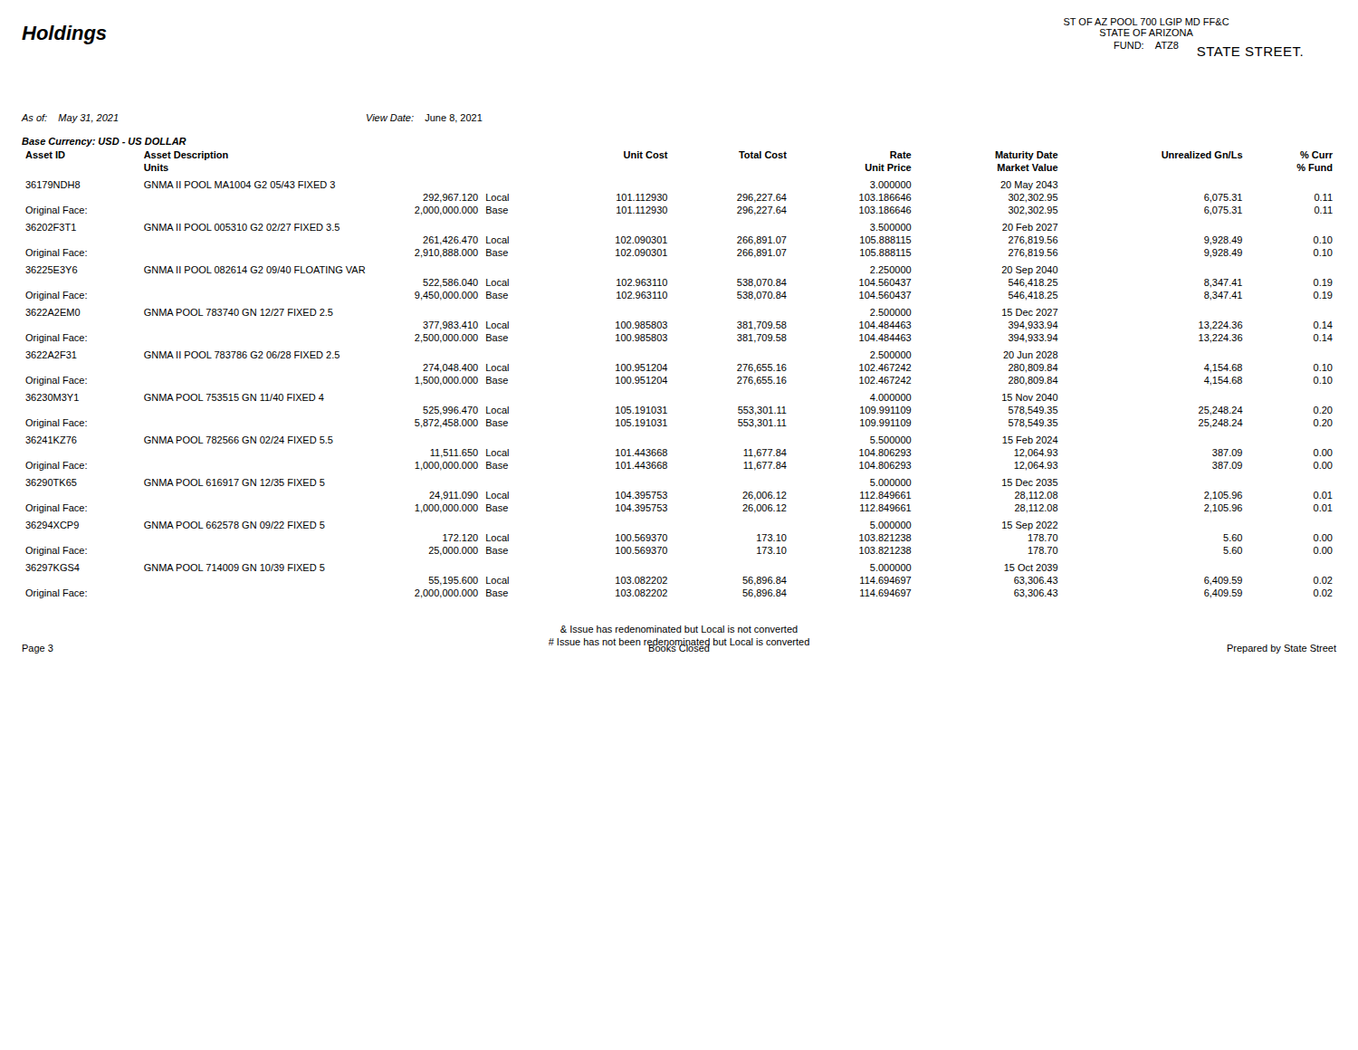Holdings
ST OF AZ POOL 700 LGIP MD FF&C
STATE OF ARIZONA
FUND: ATZ8
STATE STREET.
As of: May 31, 2021
View Date: June 8, 2021
Base Currency: USD - US DOLLAR
| Asset ID | Asset Description | | Unit Cost | Total Cost | Rate | Maturity Date | Unrealized Gn/Ls | % Curr |
| --- | --- | --- | --- | --- | --- | --- | --- | --- |
| | Units | | | | Unit Price | Market Value | | % Fund |
| 36179NDH8 | GNMA II POOL MA1004 G2 05/43 FIXED 3 | 3.000000 | 20 May 2043 | | |
| | 292,967.120 | Local | 101.112930 | 296,227.64 | 103.186646 | 302,302.95 | 6,075.31 | 0.11 |
| Original Face: | 2,000,000.000 | Base | 101.112930 | 296,227.64 | 103.186646 | 302,302.95 | 6,075.31 | 0.11 |
| 36202F3T1 | GNMA II POOL 005310 G2 02/27 FIXED 3.5 | 3.500000 | 20 Feb 2027 | | |
| | 261,426.470 | Local | 102.090301 | 266,891.07 | 105.888115 | 276,819.56 | 9,928.49 | 0.10 |
| Original Face: | 2,910,888.000 | Base | 102.090301 | 266,891.07 | 105.888115 | 276,819.56 | 9,928.49 | 0.10 |
| 36225E3Y6 | GNMA II POOL 082614 G2 09/40 FLOATING VAR | 2.250000 | 20 Sep 2040 | | |
| | 522,586.040 | Local | 102.963110 | 538,070.84 | 104.560437 | 546,418.25 | 8,347.41 | 0.19 |
| Original Face: | 9,450,000.000 | Base | 102.963110 | 538,070.84 | 104.560437 | 546,418.25 | 8,347.41 | 0.19 |
| 3622A2EM0 | GNMA POOL 783740 GN 12/27 FIXED 2.5 | 2.500000 | 15 Dec 2027 | | |
| | 377,983.410 | Local | 100.985803 | 381,709.58 | 104.484463 | 394,933.94 | 13,224.36 | 0.14 |
| Original Face: | 2,500,000.000 | Base | 100.985803 | 381,709.58 | 104.484463 | 394,933.94 | 13,224.36 | 0.14 |
| 3622A2F31 | GNMA II POOL 783786 G2 06/28 FIXED 2.5 | 2.500000 | 20 Jun 2028 | | |
| | 274,048.400 | Local | 100.951204 | 276,655.16 | 102.467242 | 280,809.84 | 4,154.68 | 0.10 |
| Original Face: | 1,500,000.000 | Base | 100.951204 | 276,655.16 | 102.467242 | 280,809.84 | 4,154.68 | 0.10 |
| 36230M3Y1 | GNMA POOL 753515 GN 11/40 FIXED 4 | 4.000000 | 15 Nov 2040 | | |
| | 525,996.470 | Local | 105.191031 | 553,301.11 | 109.991109 | 578,549.35 | 25,248.24 | 0.20 |
| Original Face: | 5,872,458.000 | Base | 105.191031 | 553,301.11 | 109.991109 | 578,549.35 | 25,248.24 | 0.20 |
| 36241KZ76 | GNMA POOL 782566 GN 02/24 FIXED 5.5 | 5.500000 | 15 Feb 2024 | | |
| | 11,511.650 | Local | 101.443668 | 11,677.84 | 104.806293 | 12,064.93 | 387.09 | 0.00 |
| Original Face: | 1,000,000.000 | Base | 101.443668 | 11,677.84 | 104.806293 | 12,064.93 | 387.09 | 0.00 |
| 36290TK65 | GNMA POOL 616917 GN 12/35 FIXED 5 | 5.000000 | 15 Dec 2035 | | |
| | 24,911.090 | Local | 104.395753 | 26,006.12 | 112.849661 | 28,112.08 | 2,105.96 | 0.01 |
| Original Face: | 1,000,000.000 | Base | 104.395753 | 26,006.12 | 112.849661 | 28,112.08 | 2,105.96 | 0.01 |
| 36294XCP9 | GNMA POOL 662578 GN 09/22 FIXED 5 | 5.000000 | 15 Sep 2022 | | |
| | 172.120 | Local | 100.569370 | 173.10 | 103.821238 | 178.70 | 5.60 | 0.00 |
| Original Face: | 25,000.000 | Base | 100.569370 | 173.10 | 103.821238 | 178.70 | 5.60 | 0.00 |
| 36297KGS4 | GNMA POOL 714009 GN 10/39 FIXED 5 | 5.000000 | 15 Oct 2039 | | |
| | 55,195.600 | Local | 103.082202 | 56,896.84 | 114.694697 | 63,306.43 | 6,409.59 | 0.02 |
| Original Face: | 2,000,000.000 | Base | 103.082202 | 56,896.84 | 114.694697 | 63,306.43 | 6,409.59 | 0.02 |
& Issue has redenominated but Local is not converted
# Issue has not been redenominated but Local is converted
Page 3
Books Closed
Prepared by State Street